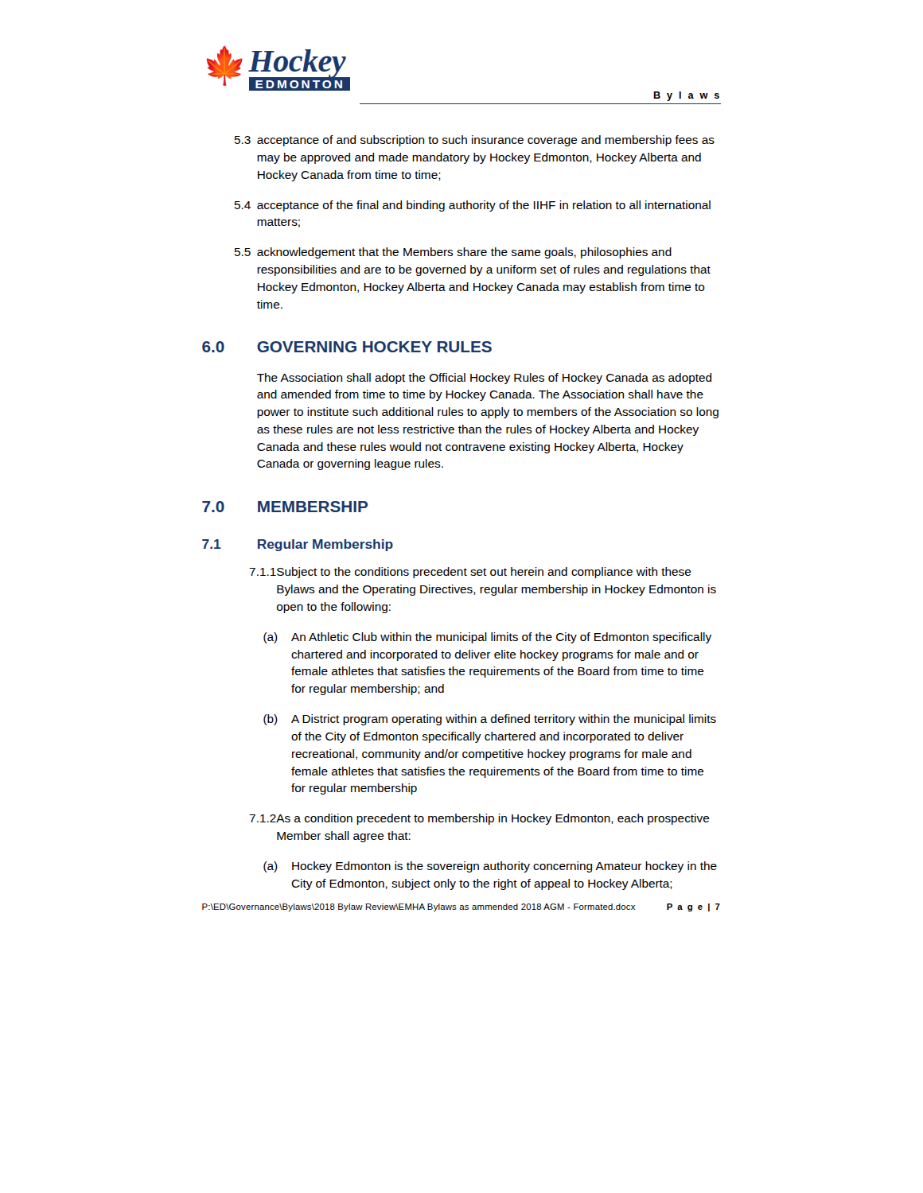🍁 Hockey EDMONTON
B y l a w s
5.3
acceptance of and subscription to such insurance coverage and membership fees as may be approved and made mandatory by Hockey Edmonton, Hockey Alberta and Hockey Canada from time to time;
5.4
acceptance of the final and binding authority of the IIHF in relation to all international matters;
5.5
acknowledgement that the Members share the same goals, philosophies and responsibilities and are to be governed by a uniform set of rules and regulations that Hockey Edmonton, Hockey Alberta and Hockey Canada may establish from time to time.
6.0 GOVERNING HOCKEY RULES
The Association shall adopt the Official Hockey Rules of Hockey Canada as adopted and amended from time to time by Hockey Canada. The Association shall have the power to institute such additional rules to apply to members of the Association so long as these rules are not less restrictive than the rules of Hockey Alberta and Hockey Canada and these rules would not contravene existing Hockey Alberta, Hockey Canada or governing league rules.
7.0 MEMBERSHIP
7.1 Regular Membership
7.1.1
Subject to the conditions precedent set out herein and compliance with these Bylaws and the Operating Directives, regular membership in Hockey Edmonton is open to the following:
(a)
An Athletic Club within the municipal limits of the City of Edmonton specifically chartered and incorporated to deliver elite hockey programs for male and or female athletes that satisfies the requirements of the Board from time to time for regular membership; and
(b)
A District program operating within a defined territory within the municipal limits of the City of Edmonton specifically chartered and incorporated to deliver recreational, community and/or competitive hockey programs for male and female athletes that satisfies the requirements of the Board from time to time for regular membership
7.1.2
As a condition precedent to membership in Hockey Edmonton, each prospective Member shall agree that:
(a)
Hockey Edmonton is the sovereign authority concerning Amateur hockey in the City of Edmonton, subject only to the right of appeal to Hockey Alberta;
P:\ED\Governance\Bylaws\2018 Bylaw Review\EMHA Bylaws as ammended 2018 AGM - Formated.docx P a g e | 7